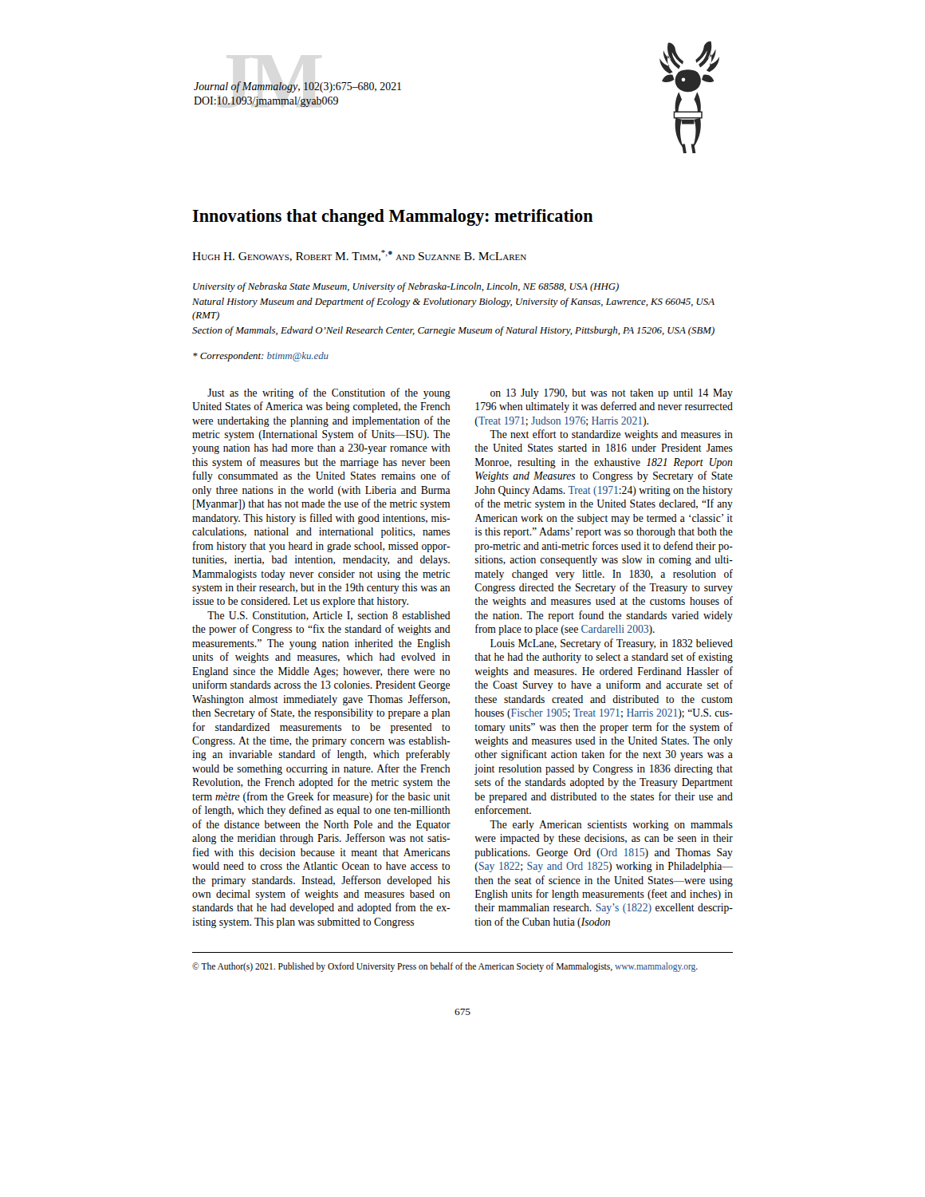JM
Journal of Mammalogy, 102(3):675–680, 2021
DOI:10.1093/jmammal/gyab069
Innovations that changed Mammalogy: metrification
Hugh H. Genoways, Robert M. Timm,*,● and Suzanne B. McLaren
University of Nebraska State Museum, University of Nebraska-Lincoln, Lincoln, NE 68588, USA (HHG)
Natural History Museum and Department of Ecology & Evolutionary Biology, University of Kansas, Lawrence, KS 66045, USA (RMT)
Section of Mammals, Edward O’Neil Research Center, Carnegie Museum of Natural History, Pittsburgh, PA 15206, USA (SBM)
* Correspondent: btimm@ku.edu
Just as the writing of the Constitution of the young United States of America was being completed, the French were undertaking the planning and implementation of the metric system (International System of Units—ISU). The young nation has had more than a 230-year romance with this system of measures but the marriage has never been fully consummated as the United States remains one of only three nations in the world (with Liberia and Burma [Myanmar]) that has not made the use of the metric system mandatory. This history is filled with good intentions, miscalculations, national and international politics, names from history that you heard in grade school, missed opportunities, inertia, bad intention, mendacity, and delays. Mammalogists today never consider not using the metric system in their research, but in the 19th century this was an issue to be considered. Let us explore that history.
The U.S. Constitution, Article I, section 8 established the power of Congress to “fix the standard of weights and measurements.” The young nation inherited the English units of weights and measures, which had evolved in England since the Middle Ages; however, there were no uniform standards across the 13 colonies. President George Washington almost immediately gave Thomas Jefferson, then Secretary of State, the responsibility to prepare a plan for standardized measurements to be presented to Congress. At the time, the primary concern was establishing an invariable standard of length, which preferably would be something occurring in nature. After the French Revolution, the French adopted for the metric system the term mètre (from the Greek for measure) for the basic unit of length, which they defined as equal to one ten-millionth of the distance between the North Pole and the Equator along the meridian through Paris. Jefferson was not satisfied with this decision because it meant that Americans would need to cross the Atlantic Ocean to have access to the primary standards. Instead, Jefferson developed his own decimal system of weights and measures based on standards that he had developed and adopted from the existing system. This plan was submitted to Congress
on 13 July 1790, but was not taken up until 14 May 1796 when ultimately it was deferred and never resurrected (Treat 1971; Judson 1976; Harris 2021).
The next effort to standardize weights and measures in the United States started in 1816 under President James Monroe, resulting in the exhaustive 1821 Report Upon Weights and Measures to Congress by Secretary of State John Quincy Adams. Treat (1971:24) writing on the history of the metric system in the United States declared, “If any American work on the subject may be termed a ‘classic’ it is this report.” Adams’ report was so thorough that both the pro-metric and anti-metric forces used it to defend their positions, action consequently was slow in coming and ultimately changed very little. In 1830, a resolution of Congress directed the Secretary of the Treasury to survey the weights and measures used at the customs houses of the nation. The report found the standards varied widely from place to place (see Cardarelli 2003).
Louis McLane, Secretary of Treasury, in 1832 believed that he had the authority to select a standard set of existing weights and measures. He ordered Ferdinand Hassler of the Coast Survey to have a uniform and accurate set of these standards created and distributed to the custom houses (Fischer 1905; Treat 1971; Harris 2021); “U.S. customary units” was then the proper term for the system of weights and measures used in the United States. The only other significant action taken for the next 30 years was a joint resolution passed by Congress in 1836 directing that sets of the standards adopted by the Treasury Department be prepared and distributed to the states for their use and enforcement.
The early American scientists working on mammals were impacted by these decisions, as can be seen in their publications. George Ord (Ord 1815) and Thomas Say (Say 1822; Say and Ord 1825) working in Philadelphia—then the seat of science in the United States—were using English units for length measurements (feet and inches) in their mammalian research. Say’s (1822) excellent description of the Cuban hutia (Isodon
© The Author(s) 2021. Published by Oxford University Press on behalf of the American Society of Mammalogists, www.mammalogy.org.
675